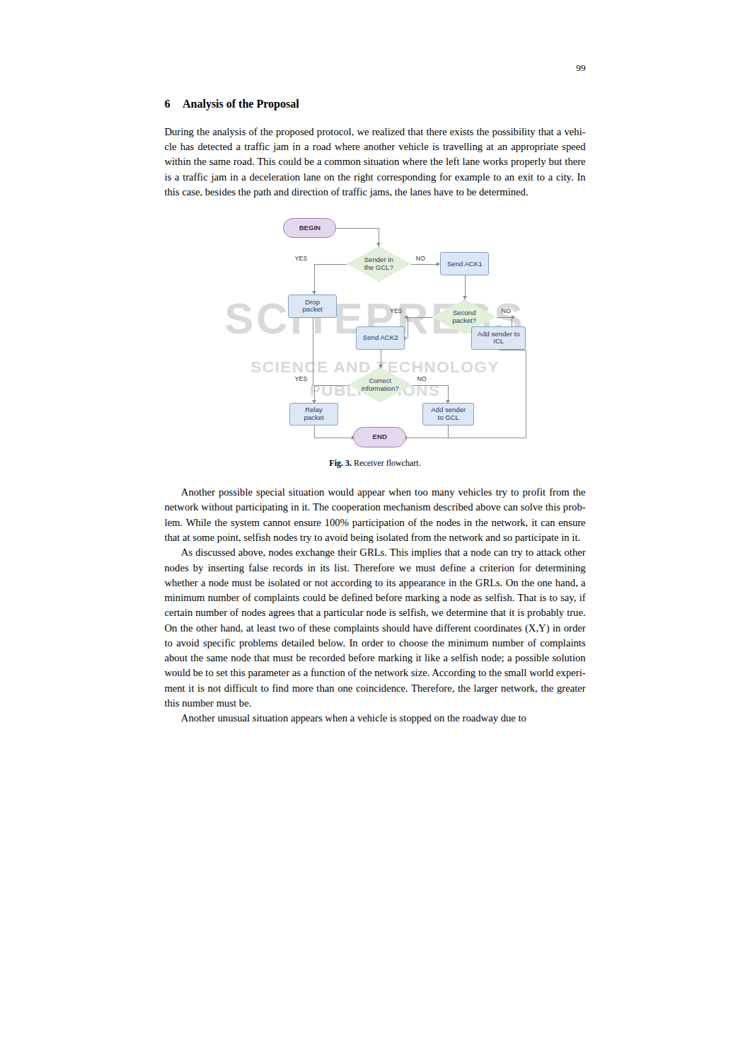99
6 Analysis of the Proposal
During the analysis of the proposed protocol, we realized that there exists the possibility that a vehicle has detected a traffic jam in a road where another vehicle is travelling at an appropriate speed within the same road. This could be a common situation where the left lane works properly but there is a traffic jam in a deceleration lane on the right corresponding for example to an exit to a city. In this case, besides the path and direction of traffic jams, the lanes have to be determined.
SCITEPRESS
SCIENCE AND TECHNOLOGY PUBLICATIONS
BEGIN
Sender in
the GCL?
YES
NO
Send ACK1
Drop
packet
Second
packet?
YES
Send ACK2
NO
Add sender to
ICL
Correct
information?
YES
Relay
packet
NO
Add sender
to GCL
END
Fig. 3. Receiver flowchart.
Another possible special situation would appear when too many vehicles try to profit from the network without participating in it. The cooperation mechanism described above can solve this problem. While the system cannot ensure 100% participation of the nodes in the network, it can ensure that at some point, selfish nodes try to avoid being isolated from the network and so participate in it.
As discussed above, nodes exchange their GRLs. This implies that a node can try to attack other nodes by inserting false records in its list. Therefore we must define a criterion for determining whether a node must be isolated or not according to its appearance in the GRLs. On the one hand, a minimum number of complaints could be defined before marking a node as selfish. That is to say, if certain number of nodes agrees that a particular node is selfish, we determine that it is probably true. On the other hand, at least two of these complaints should have different coordinates (X,Y) in order to avoid specific problems detailed below. In order to choose the minimum number of complaints about the same node that must be recorded before marking it like a selfish node; a possible solution would be to set this parameter as a function of the network size. According to the small world experiment it is not difficult to find more than one coincidence. Therefore, the larger network, the greater this number must be.
Another unusual situation appears when a vehicle is stopped on the roadway due to